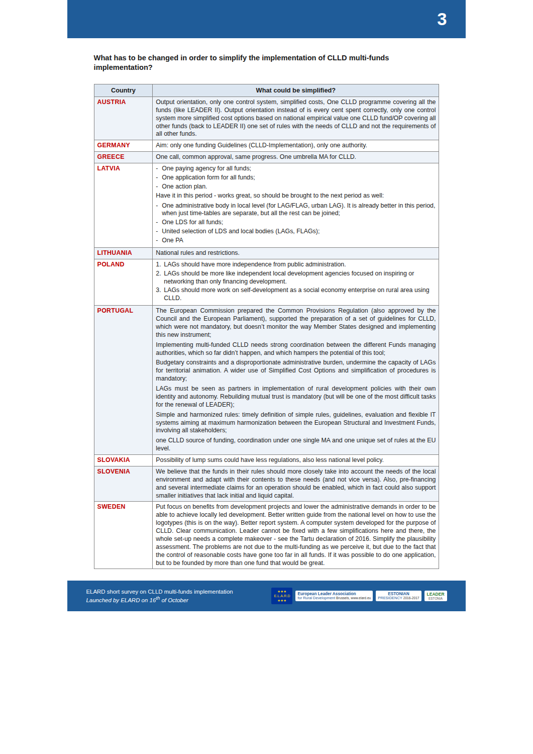3
What has to be changed in order to simplify the implementation of CLLD multi-funds implementation?
| Country | What could be simplified? |
| --- | --- |
| AUSTRIA | Output orientation, only one control system, simplified costs, One CLLD programme covering all the funds (like LEADER II). Output orientation instead of is every cent spent correctly, only one control system more simplified cost options based on national empirical value one CLLD fund/OP covering all other funds (back to LEADER II) one set of rules with the needs of CLLD and not the requirements of all other funds. |
| GERMANY | Aim: only one funding Guidelines (CLLD-Implementation), only one authority. |
| GREECE | One call, common approval, same progress. One umbrella MA for CLLD. |
| LATVIA | One paying agency for all funds; One application form for all funds; One action plan. Have it in this period - works great, so should be brought to the next period as well: One administrative body in local level (for LAG/FLAG, urban LAG). It is already better in this period, when just time-tables are separate, but all the rest can be joined; One LDS for all funds; United selection of LDS and local bodies (LAGs, FLAGs); One PA |
| LITHUANIA | National rules and restrictions. |
| POLAND | LAGs should have more independence from public administration. LAGs should be more like independent local development agencies focused on inspiring or networking than only financing development. LAGs should more work on self-development as a social economy enterprise on rural area using CLLD. |
| PORTUGAL | The European Commission prepared the Common Provisions Regulation (also approved by the Council and the European Parliament), supported the preparation of a set of guidelines for CLLD, which were not mandatory, but doesn’t monitor the way Member States designed and implementing this new instrument; Implementing multi-funded CLLD needs strong coordination between the different Funds managing authorities, which so far didn’t happen, and which hampers the potential of this tool; Budgetary constraints and a disproportionate administrative burden, undermine the capacity of LAGs for territorial animation. A wider use of Simplified Cost Options and simplification of procedures is mandatory; LAGs must be seen as partners in implementation of rural development policies with their own identity and autonomy. Rebuilding mutual trust is mandatory (but will be one of the most difficult tasks for the renewal of LEADER); Simple and harmonized rules: timely definition of simple rules, guidelines, evaluation and flexible IT systems aiming at maximum harmonization between the European Structural and Investment Funds, involving all stakeholders; one CLLD source of funding, coordination under one single MA and one unique set of rules at the EU level. |
| SLOVAKIA | Possibility of lump sums could have less regulations, also less national level policy. |
| SLOVENIA | We believe that the funds in their rules should more closely take into account the needs of the local environment and adapt with their contents to these needs (and not vice versa). Also, pre-financing and several intermediate claims for an operation should be enabled, which in fact could also support smaller initiatives that lack initial and liquid capital. |
| SWEDEN | Put focus on benefits from development projects and lower the administrative demands in order to be able to achieve locally led development. Better written guide from the national level on how to use the logotypes (this is on the way). Better report system. A computer system developed for the purpose of CLLD. Clear communication. Leader cannot be fixed with a few simplifications here and there, the whole set-up needs a complete makeover - see the Tartu declaration of 2016. Simplify the plausibility assessment. The problems are not due to the multi-funding as we perceive it, but due to the fact that the control of reasonable costs have gone too far in all funds. If it was possible to do one application, but to be founded by more than one fund that would be great. |
ELARD short survey on CLLD multi-funds implementation
Launched by ELARD on 16th of October
★★★
E.L.A.R.D
★★★
European Leader Association for Rural Development Brussels, www.elard.eu
ESTONIAN PRESIDENCY 2016-2017
LEADER ESTONIA